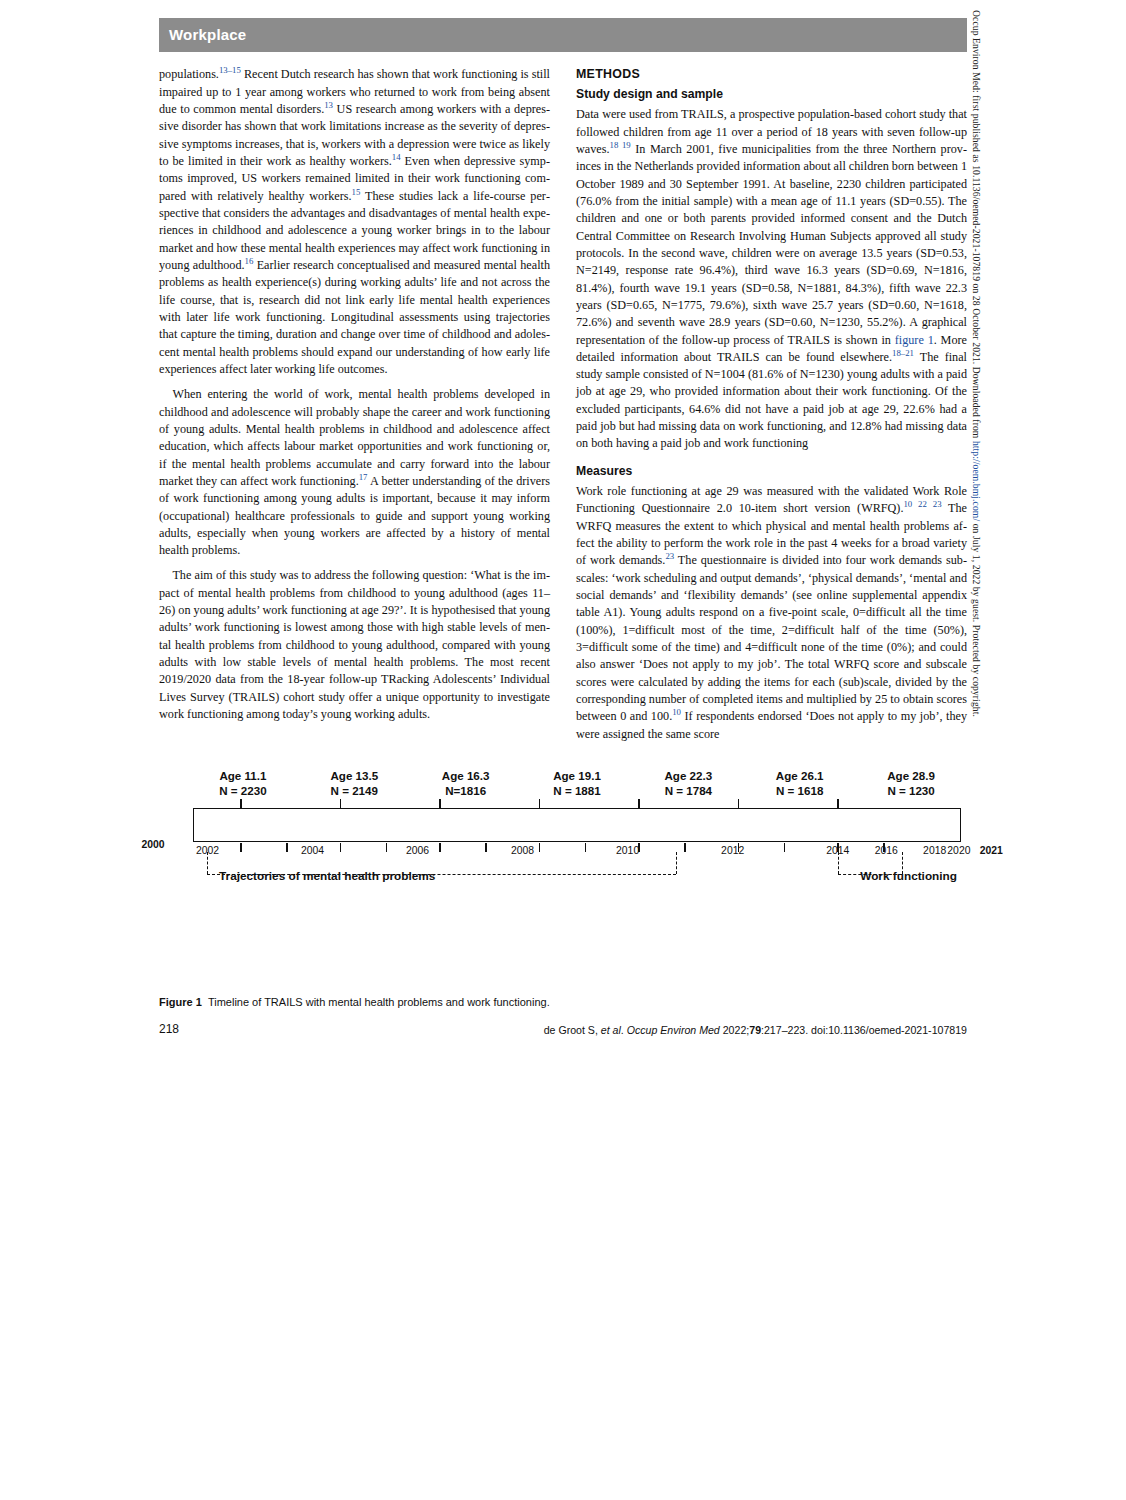Occup Environ Med: first published as 10.1136/oemed-2021-107819 on 28 October 2021. Downloaded from http://oem.bmj.com/ on July 1, 2022 by guest. Protected by copyright.
Workplace
populations.13–15 Recent Dutch research has shown that work functioning is still impaired up to 1 year among workers who returned to work from being absent due to common mental disorders.13 US research among workers with a depressive disorder has shown that work limitations increase as the severity of depressive symptoms increases, that is, workers with a depression were twice as likely to be limited in their work as healthy workers.14 Even when depressive symptoms improved, US workers remained limited in their work functioning compared with relatively healthy workers.15 These studies lack a life-course perspective that considers the advantages and disadvantages of mental health experiences in childhood and adolescence a young worker brings in to the labour market and how these mental health experiences may affect work functioning in young adulthood.16 Earlier research conceptualised and measured mental health problems as health experience(s) during working adults’ life and not across the life course, that is, research did not link early life mental health experiences with later life work functioning. Longitudinal assessments using trajectories that capture the timing, duration and change over time of childhood and adolescent mental health problems should expand our understanding of how early life experiences affect later working life outcomes.
When entering the world of work, mental health problems developed in childhood and adolescence will probably shape the career and work functioning of young adults. Mental health problems in childhood and adolescence affect education, which affects labour market opportunities and work functioning or, if the mental health problems accumulate and carry forward into the labour market they can affect work functioning.17 A better understanding of the drivers of work functioning among young adults is important, because it may inform (occupational) healthcare professionals to guide and support young working adults, especially when young workers are affected by a history of mental health problems.
The aim of this study was to address the following question: ‘What is the impact of mental health problems from childhood to young adulthood (ages 11–26) on young adults’ work functioning at age 29?’. It is hypothesised that young adults’ work functioning is lowest among those with high stable levels of mental health problems from childhood to young adulthood, compared with young adults with low stable levels of mental health problems. The most recent 2019/2020 data from the 18-year follow-up TRacking Adolescents’ Individual Lives Survey (TRAILS) cohort study offer a unique opportunity to investigate work functioning among today’s young working adults.
Methods
Study design and sample
Data were used from TRAILS, a prospective population-based cohort study that followed children from age 11 over a period of 18 years with seven follow-up waves.18 19 In March 2001, five municipalities from the three Northern provinces in the Netherlands provided information about all children born between 1 October 1989 and 30 September 1991. At baseline, 2230 children participated (76.0% from the initial sample) with a mean age of 11.1 years (SD=0.55). The children and one or both parents provided informed consent and the Dutch Central Committee on Research Involving Human Subjects approved all study protocols. In the second wave, children were on average 13.5 years (SD=0.53, N=2149, response rate 96.4%), third wave 16.3 years (SD=0.69, N=1816, 81.4%), fourth wave 19.1 years (SD=0.58, N=1881, 84.3%), fifth wave 22.3 years (SD=0.65, N=1775, 79.6%), sixth wave 25.7 years (SD=0.60, N=1618, 72.6%) and seventh wave 28.9 years (SD=0.60, N=1230, 55.2%). A graphical representation of the follow-up process of TRAILS is shown in figure 1. More detailed information about TRAILS can be found elsewhere.18–21 The final study sample consisted of N=1004 (81.6% of N=1230) young adults with a paid job at age 29, who provided information about their work functioning. Of the excluded participants, 64.6% did not have a paid job at age 29, 22.6% had a paid job but had missing data on work functioning, and 12.8% had missing data on both having a paid job and work functioning
Measures
Work role functioning at age 29 was measured with the validated Work Role Functioning Questionnaire 2.0 10-item short version (WRFQ).10 22 23 The WRFQ measures the extent to which physical and mental health problems affect the ability to perform the work role in the past 4 weeks for a broad variety of work demands.23 The questionnaire is divided into four work demands subscales: ‘work scheduling and output demands’, ‘physical demands’, ‘mental and social demands’ and ‘flexibility demands’ (see online supplemental appendix table A1). Young adults respond on a five-point scale, 0=difficult all the time (100%), 1=difficult most of the time, 2=difficult half of the time (50%), 3=difficult some of the time) and 4=difficult none of the time (0%); and could also answer ‘Does not apply to my job’. The total WRFQ score and subscale scores were calculated by adding the items for each (sub)scale, divided by the corresponding number of completed items and multiplied by 25 to obtain scores between 0 and 100.10 If respondents endorsed ‘Does not apply to my job’, they were assigned the same score
Age 11.1 N = 2230
Age 13.5 N = 2149
Age 16.3 N=1816
Age 19.1 N = 1881
Age 22.3 N = 1784
Age 26.1 N = 1618
Age 28.9 N = 1230
2000
2002
2004
2006
2008
2010
2012
2014
2016
2018
2020
2021
Trajectories of mental health problems Work functioning
Figure 1 Timeline of TRAILS with mental health problems and work functioning.
218
de Groot S, et al. Occup Environ Med 2022;79:217–223. doi:10.1136/oemed-2021-107819